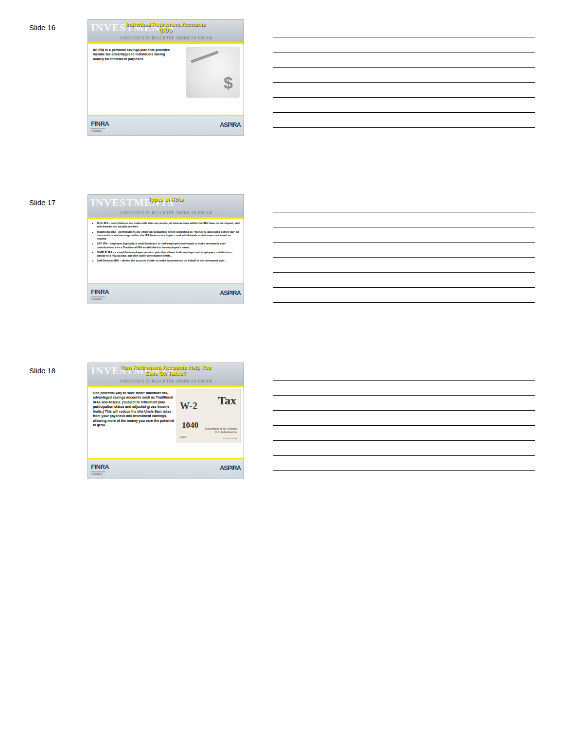Slide 16
INVESTMENTS
Individual Retirement Accounts
(IRA)
A RESOURCE TO REACH THE AMERICAN DREAM
An IRA is a personal savings plan that provides income tax advantages to individuals saving money for retirement purposes.
FINRAInvestor Education
FOUNDATION
ASPIRA
Slide 17
INVESTMENTS
Types of IRAs
A RESOURCE TO REACH THE AMERICAN DREAM
Roth IRA - contributions are made with after-tax assets, all transactions within the IRA have no tax impact, and withdrawals are usually tax-free.
Traditional IRA - contributions are often tax-deductible (often simplified as "money is deposited before tax" all transactions and earnings within the IRA have no tax impact, and withdrawals at retirement are taxed as income
SEP IRA - employer (typically a small business or self-employed individual) to make retirement plan contributions into a Traditional IRA established in the employee's name.
SIMPLE IRA - a simplified employee pension plan that allows both employer and employee contributions, similar to a 401(k) plan, but with lower contribution limits .
Self-Directed IRA – allows the account holder to make investments on behalf of the retirement plan.
FINRAInvestor Education
FOUNDATION
ASPIRA
Slide 18
INVESTMENTS
How Retirement Accounts Help You
Save On Taxes?
A RESOURCE TO REACH THE AMERICAN DREAM
Tax
W-2
1040
Department of the Treasury
U.S. Individual Inc
Label
For the year Jan
One potential way to save more: maximize tax-advantaged savings accounts such as Traditional IRAs and 401(k)s. (Subject to retirement plan participation status and adjusted gross income limits.) This will reduce the bite Uncle Sam takes from your paycheck and investment earnings, allowing more of the money you earn the potential to grow.
FINRAInvestor Education
FOUNDATION
ASPIRA